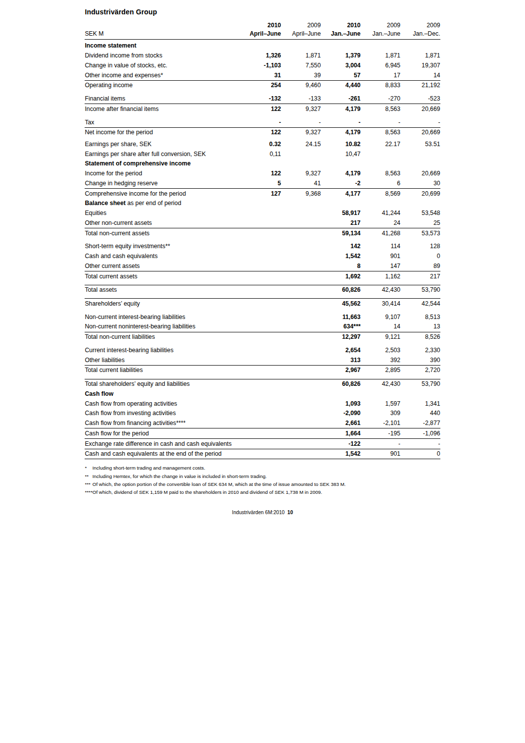Industrivärden Group
| | 2010 | 2009 | 2010 | 2009 | 2009 |
| --- | --- | --- | --- | --- | --- |
| SEK M | April–June | April–June | Jan.–June | Jan.–June | Jan.–Dec. |
| Income statement | | | | | |
| Dividend income from stocks | 1,326 | 1,871 | 1,379 | 1,871 | 1,871 |
| Change in value of stocks, etc. | -1,103 | 7,550 | 3,004 | 6,945 | 19,307 |
| Other income and expenses* | 31 | 39 | 57 | 17 | 14 |
| Operating income | 254 | 9,460 | 4,440 | 8,833 | 21,192 |
| Financial items | -132 | -133 | -261 | -270 | -523 |
| Income after financial items | 122 | 9,327 | 4,179 | 8,563 | 20,669 |
| Tax | - | - | - | - | - |
| Net income for the period | 122 | 9,327 | 4,179 | 8,563 | 20,669 |
| Earnings per share, SEK | 0.32 | 24.15 | 10.82 | 22.17 | 53.51 |
| Earnings per share after full conversion, SEK | 0,11 | | 10,47 | | |
| Statement of comprehensive income | | | | | |
| Income for the period | 122 | 9,327 | 4,179 | 8,563 | 20,669 |
| Change in hedging reserve | 5 | 41 | -2 | 6 | 30 |
| Comprehensive income for the period | 127 | 9,368 | 4,177 | 8,569 | 20,699 |
| Balance sheet as per end of period | | | | | |
| Equities | | | 58,917 | 41,244 | 53,548 |
| Other non-current assets | | | 217 | 24 | 25 |
| Total non-current assets | | | 59,134 | 41,268 | 53,573 |
| Short-term equity investments** | | | 142 | 114 | 128 |
| Cash and cash equivalents | | | 1,542 | 901 | 0 |
| Other current assets | | | 8 | 147 | 89 |
| Total current assets | | | 1,692 | 1,162 | 217 |
| Total assets | | | 60,826 | 42,430 | 53,790 |
| Shareholders’ equity | | | 45,562 | 30,414 | 42,544 |
| Non-current interest-bearing liabilities | | | 11,663 | 9,107 | 8,513 |
| Non-current noninterest-bearing liabilities | | | 634*** | 14 | 13 |
| Total non-current liabilities | | | 12,297 | 9,121 | 8,526 |
| Current interest-bearing liabilities | | | 2,654 | 2,503 | 2,330 |
| Other liabilities | | | 313 | 392 | 390 |
| Total current liabilities | | | 2,967 | 2,895 | 2,720 |
| Total shareholders’ equity and liabilities | | | 60,826 | 42,430 | 53,790 |
| Cash flow | | | | | |
| Cash flow from operating activities | | | 1,093 | 1,597 | 1,341 |
| Cash flow from investing activities | | | -2,090 | 309 | 440 |
| Cash flow from financing activities**** | | | 2,661 | -2,101 | -2,877 |
| Cash flow for the period | | | 1,664 | -195 | -1,096 |
| Exchange rate difference in cash and cash equivalents | | | -122 | - | - |
| Cash and cash equivalents at the end of the period | | | 1,542 | 901 | 0 |
*Including short-term trading and management costs.
**Including Hemtex, for which the change in value is included in short-term trading.
***Of which, the option portion of the convertible loan of SEK 634 M, which at the time of issue amounted to SEK 383 M.
****Of which, dividend of SEK 1,159 M paid to the shareholders in 2010 and dividend of SEK 1,738 M in 2009.
Industrivärden 6M:2010 10